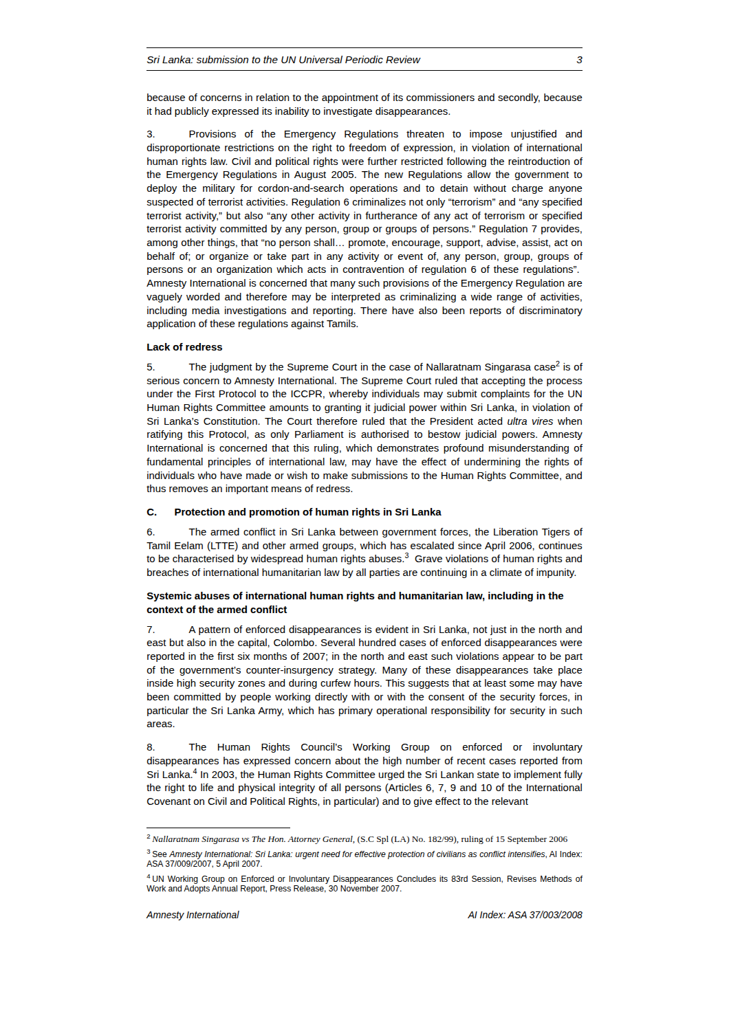Sri Lanka: submission to the UN Universal Periodic Review 3
because of concerns in relation to the appointment of its commissioners and secondly, because it had publicly expressed its inability to investigate disappearances.
3. Provisions of the Emergency Regulations threaten to impose unjustified and disproportionate restrictions on the right to freedom of expression, in violation of international human rights law. Civil and political rights were further restricted following the reintroduction of the Emergency Regulations in August 2005. The new Regulations allow the government to deploy the military for cordon-and-search operations and to detain without charge anyone suspected of terrorist activities. Regulation 6 criminalizes not only “terrorism” and “any specified terrorist activity,” but also “any other activity in furtherance of any act of terrorism or specified terrorist activity committed by any person, group or groups of persons.” Regulation 7 provides, among other things, that “no person shall… promote, encourage, support, advise, assist, act on behalf of; or organize or take part in any activity or event of, any person, group, groups of persons or an organization which acts in contravention of regulation 6 of these regulations”. Amnesty International is concerned that many such provisions of the Emergency Regulation are vaguely worded and therefore may be interpreted as criminalizing a wide range of activities, including media investigations and reporting. There have also been reports of discriminatory application of these regulations against Tamils.
Lack of redress
5. The judgment by the Supreme Court in the case of Nallaratnam Singarasa case2 is of serious concern to Amnesty International. The Supreme Court ruled that accepting the process under the First Protocol to the ICCPR, whereby individuals may submit complaints for the UN Human Rights Committee amounts to granting it judicial power within Sri Lanka, in violation of Sri Lanka’s Constitution. The Court therefore ruled that the President acted ultra vires when ratifying this Protocol, as only Parliament is authorised to bestow judicial powers. Amnesty International is concerned that this ruling, which demonstrates profound misunderstanding of fundamental principles of international law, may have the effect of undermining the rights of individuals who have made or wish to make submissions to the Human Rights Committee, and thus removes an important means of redress.
C. Protection and promotion of human rights in Sri Lanka
6. The armed conflict in Sri Lanka between government forces, the Liberation Tigers of Tamil Eelam (LTTE) and other armed groups, which has escalated since April 2006, continues to be characterised by widespread human rights abuses.3 Grave violations of human rights and breaches of international humanitarian law by all parties are continuing in a climate of impunity.
Systemic abuses of international human rights and humanitarian law, including in the context of the armed conflict
7. A pattern of enforced disappearances is evident in Sri Lanka, not just in the north and east but also in the capital, Colombo. Several hundred cases of enforced disappearances were reported in the first six months of 2007; in the north and east such violations appear to be part of the government’s counter-insurgency strategy. Many of these disappearances take place inside high security zones and during curfew hours. This suggests that at least some may have been committed by people working directly with or with the consent of the security forces, in particular the Sri Lanka Army, which has primary operational responsibility for security in such areas.
8. The Human Rights Council’s Working Group on enforced or involuntary disappearances has expressed concern about the high number of recent cases reported from Sri Lanka.4 In 2003, the Human Rights Committee urged the Sri Lankan state to implement fully the right to life and physical integrity of all persons (Articles 6, 7, 9 and 10 of the International Covenant on Civil and Political Rights, in particular) and to give effect to the relevant
2 Nallaratnam Singarasa vs The Hon. Attorney General, (S.C Spl (LA) No. 182/99), ruling of 15 September 2006
3 See Amnesty International: Sri Lanka: urgent need for effective protection of civilians as conflict intensifies, AI Index: ASA 37/009/2007, 5 April 2007.
4 UN Working Group on Enforced or Involuntary Disappearances Concludes its 83rd Session, Revises Methods of Work and Adopts Annual Report, Press Release, 30 November 2007.
Amnesty International AI Index: ASA 37/003/2008